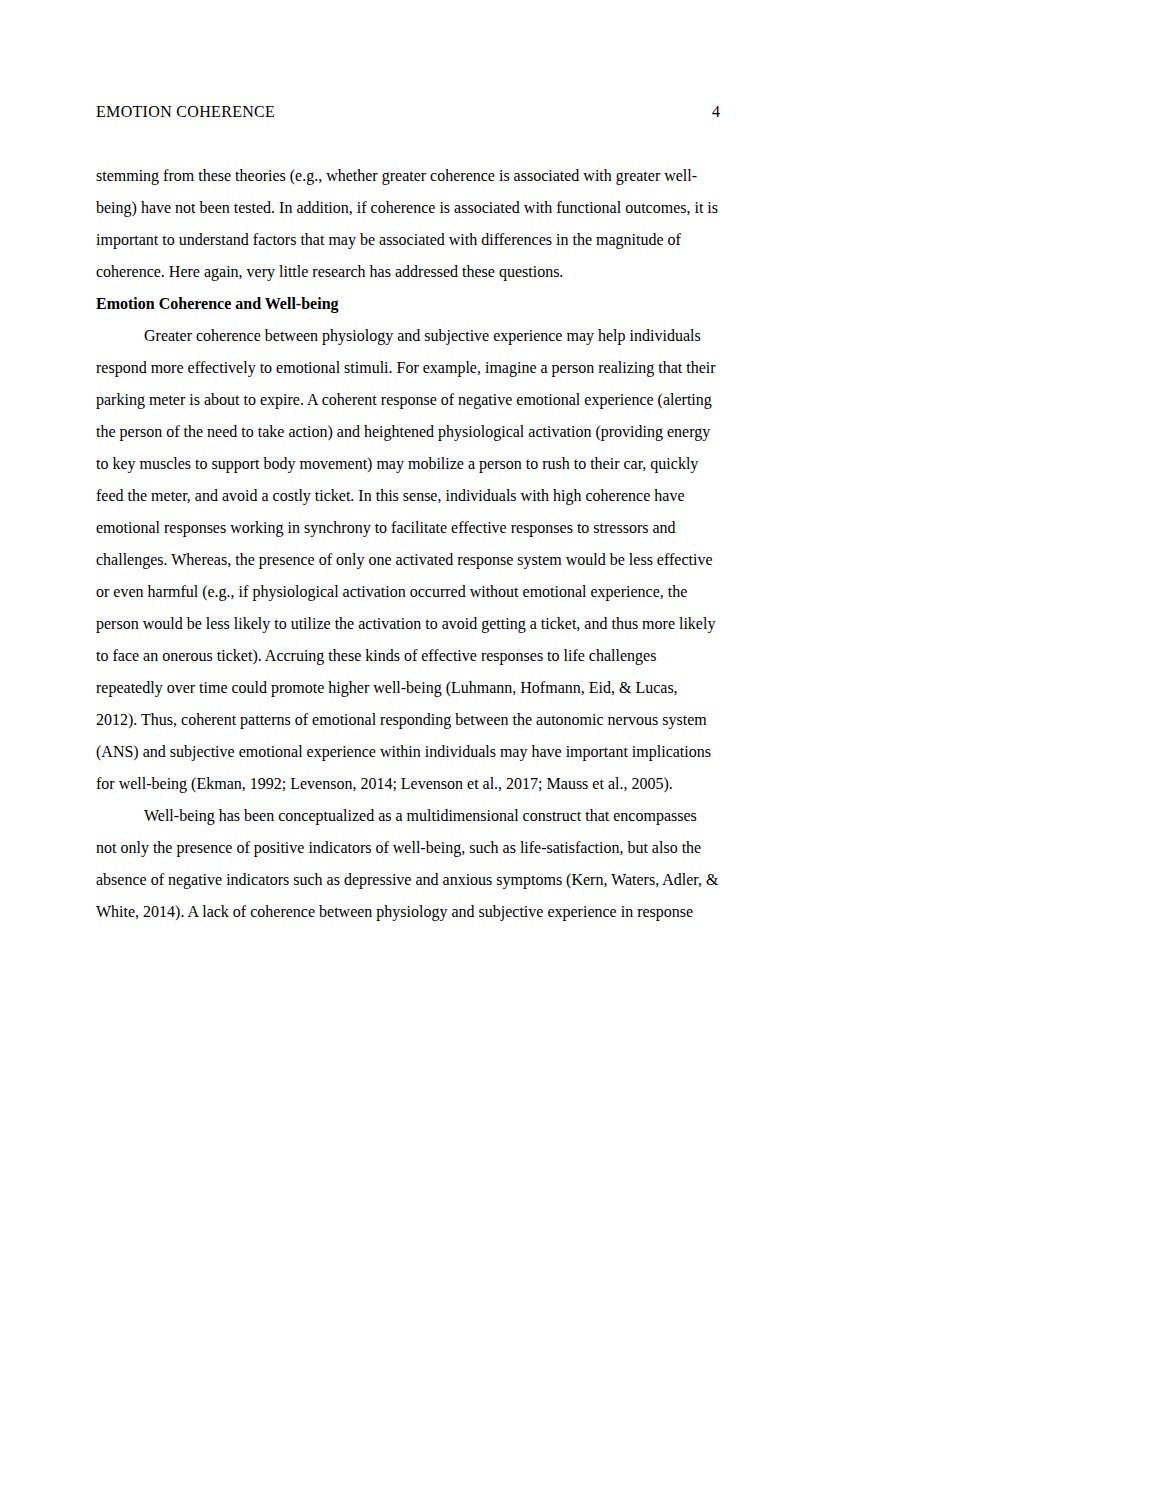Emotion Coherence 4
stemming from these theories (e.g., whether greater coherence is associated with greater well-being) have not been tested. In addition, if coherence is associated with functional outcomes, it is important to understand factors that may be associated with differences in the magnitude of coherence. Here again, very little research has addressed these questions.
Emotion Coherence and Well-being
Greater coherence between physiology and subjective experience may help individuals respond more effectively to emotional stimuli. For example, imagine a person realizing that their parking meter is about to expire. A coherent response of negative emotional experience (alerting the person of the need to take action) and heightened physiological activation (providing energy to key muscles to support body movement) may mobilize a person to rush to their car, quickly feed the meter, and avoid a costly ticket. In this sense, individuals with high coherence have emotional responses working in synchrony to facilitate effective responses to stressors and challenges. Whereas, the presence of only one activated response system would be less effective or even harmful (e.g., if physiological activation occurred without emotional experience, the person would be less likely to utilize the activation to avoid getting a ticket, and thus more likely to face an onerous ticket). Accruing these kinds of effective responses to life challenges repeatedly over time could promote higher well-being (Luhmann, Hofmann, Eid, & Lucas, 2012). Thus, coherent patterns of emotional responding between the autonomic nervous system (ANS) and subjective emotional experience within individuals may have important implications for well-being (Ekman, 1992; Levenson, 2014; Levenson et al., 2017; Mauss et al., 2005).
Well-being has been conceptualized as a multidimensional construct that encompasses not only the presence of positive indicators of well-being, such as life-satisfaction, but also the absence of negative indicators such as depressive and anxious symptoms (Kern, Waters, Adler, & White, 2014). A lack of coherence between physiology and subjective experience in response